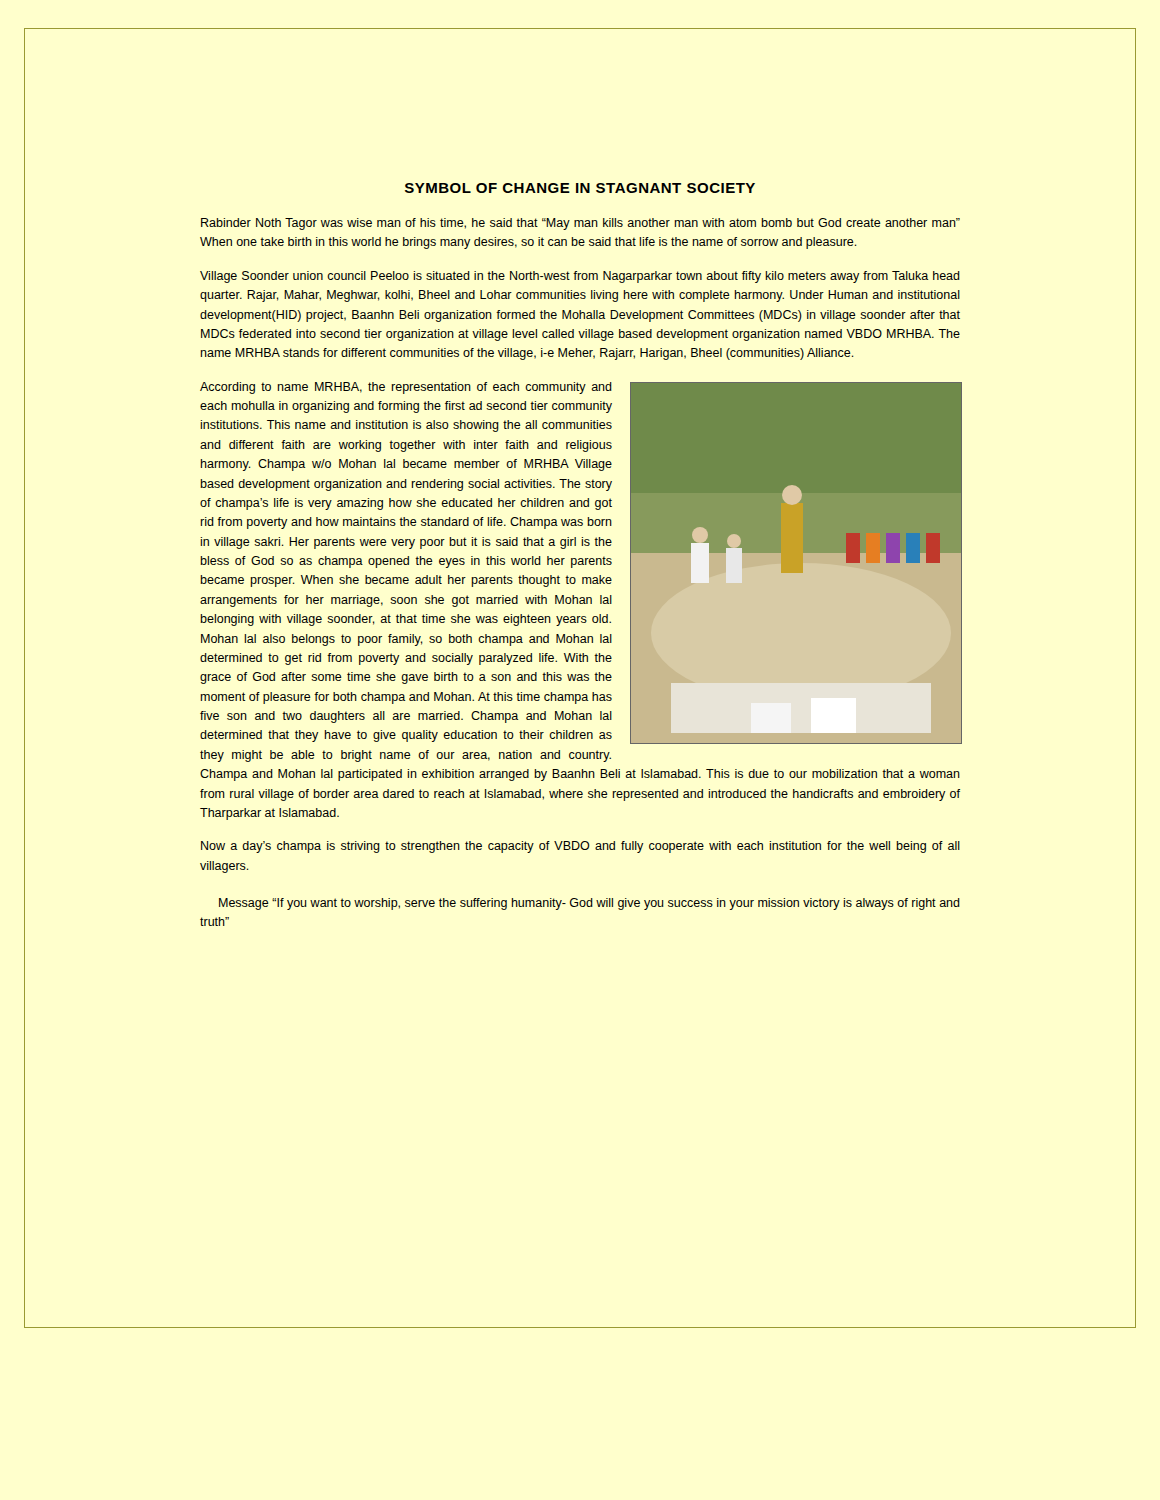SYMBOL OF CHANGE IN STAGNANT SOCIETY
Rabinder Noth Tagor was wise man of his time, he said that “May man kills another man with atom bomb but God create another man” When one take birth in this world he brings many desires, so it can be said that life is the name of sorrow and pleasure.
Village Soonder union council Peeloo is situated in the North-west from Nagarparkar town about fifty kilo meters away from Taluka head quarter. Rajar, Mahar, Meghwar, kolhi, Bheel and Lohar communities living here with complete harmony. Under Human and institutional development(HID) project, Baanhn Beli organization formed the Mohalla Development Committees (MDCs) in village soonder after that MDCs federated into second tier organization at village level called village based development organization named VBDO MRHBA. The name MRHBA stands for different communities of the village, i-e Meher, Rajarr, Harigan, Bheel (communities) Alliance.
According to name MRHBA, the representation of each community and each mohulla in organizing and forming the first ad second tier community institutions. This name and institution is also showing the all communities and different faith are working together with inter faith and religious harmony. Champa w/o Mohan lal became member of MRHBA Village based development organization and rendering social activities. The story of champa’s life is very amazing how she educated her children and got rid from poverty and how maintains the standard of life. Champa was born in village sakri. Her parents were very poor but it is said that a girl is the bless of God so as champa opened the eyes in this world her parents became prosper. When she became adult her parents thought to make arrangements for her marriage, soon she got married with Mohan lal belonging with village soonder, at that time she was eighteen years old. Mohan lal also belongs to poor family, so both champa and Mohan lal determined to get rid from poverty and socially paralyzed life. With the grace of God after some time she gave birth to a son and this was the moment of pleasure for both champa and Mohan. At this time champa has five son and two daughters all are married. Champa and Mohan lal determined that they have to give quality education to their children as they might be able to bright name of our area, nation and country. Champa and Mohan lal participated in exhibition arranged by Baanhn Beli at Islamabad. This is due to our mobilization that a woman from rural village of border area dared to reach at Islamabad, where she represented and introduced the handicrafts and embroidery of Tharparkar at Islamabad.
Now a day’s champa is striving to strengthen the capacity of VBDO and fully cooperate with each institution for the well being of all villagers.
Message “If you want to worship, serve the suffering humanity- God will give you success in your mission victory is always of right and truth”